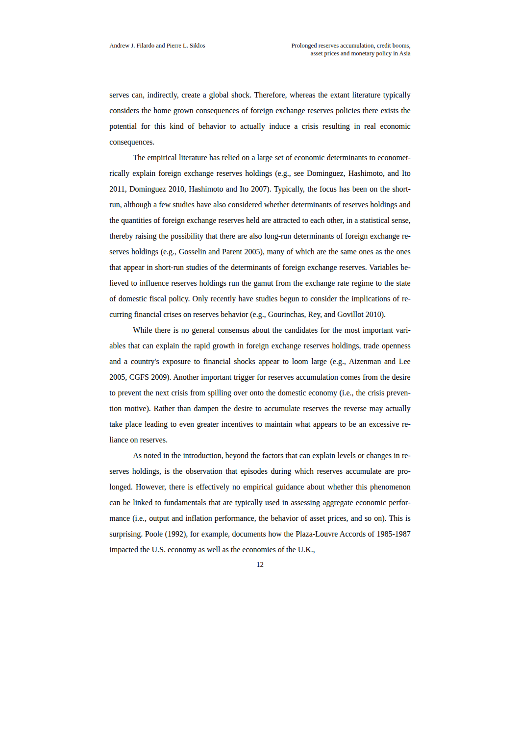Andrew J. Filardo and Pierre L. Siklos
Prolonged reserves accumulation, credit booms,
asset prices and monetary policy in Asia
serves can, indirectly, create a global shock. Therefore, whereas the extant literature typically considers the home grown consequences of foreign exchange reserves policies there exists the potential for this kind of behavior to actually induce a crisis resulting in real economic consequences.
The empirical literature has relied on a large set of economic determinants to econometrically explain foreign exchange reserves holdings (e.g., see Dominguez, Hashimoto, and Ito 2011, Dominguez 2010, Hashimoto and Ito 2007). Typically, the focus has been on the short-run, although a few studies have also considered whether determinants of reserves holdings and the quantities of foreign exchange reserves held are attracted to each other, in a statistical sense, thereby raising the possibility that there are also long-run determinants of foreign exchange reserves holdings (e.g., Gosselin and Parent 2005), many of which are the same ones as the ones that appear in short-run studies of the determinants of foreign exchange reserves. Variables believed to influence reserves holdings run the gamut from the exchange rate regime to the state of domestic fiscal policy. Only recently have studies begun to consider the implications of recurring financial crises on reserves behavior (e.g., Gourinchas, Rey, and Govillot 2010).
While there is no general consensus about the candidates for the most important variables that can explain the rapid growth in foreign exchange reserves holdings, trade openness and a country's exposure to financial shocks appear to loom large (e.g., Aizenman and Lee 2005, CGFS 2009). Another important trigger for reserves accumulation comes from the desire to prevent the next crisis from spilling over onto the domestic economy (i.e., the crisis prevention motive). Rather than dampen the desire to accumulate reserves the reverse may actually take place leading to even greater incentives to maintain what appears to be an excessive reliance on reserves.
As noted in the introduction, beyond the factors that can explain levels or changes in reserves holdings, is the observation that episodes during which reserves accumulate are prolonged. However, there is effectively no empirical guidance about whether this phenomenon can be linked to fundamentals that are typically used in assessing aggregate economic performance (i.e., output and inflation performance, the behavior of asset prices, and so on). This is surprising. Poole (1992), for example, documents how the Plaza-Louvre Accords of 1985-1987 impacted the U.S. economy as well as the economies of the U.K.,
12